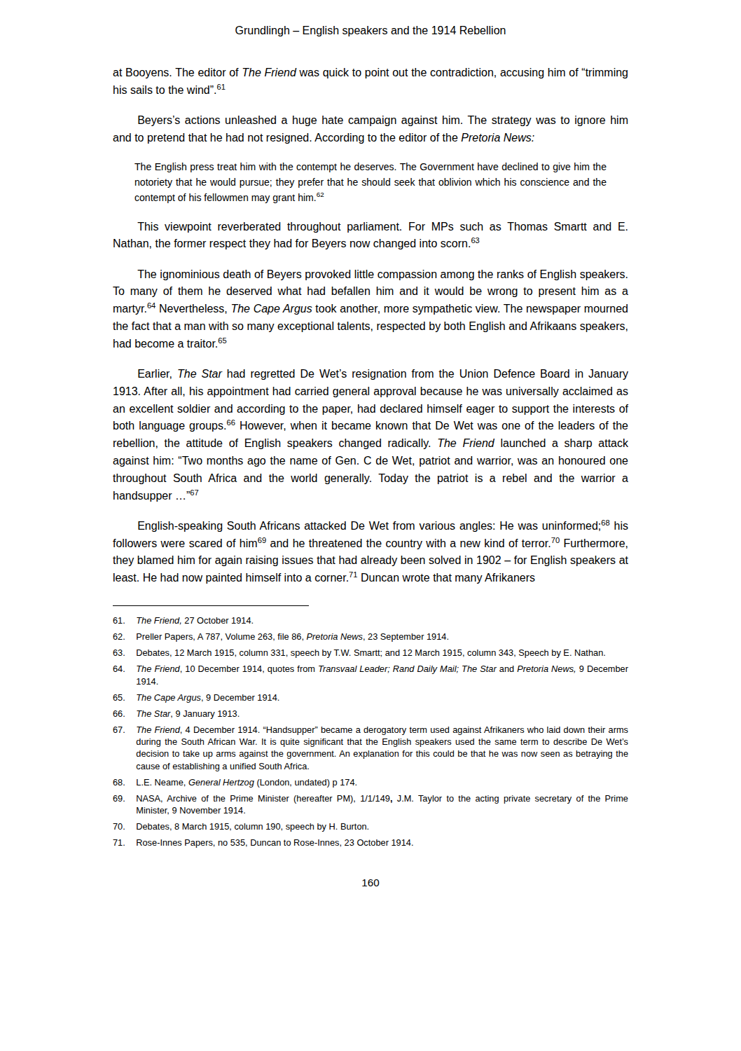Grundlingh – English speakers and the 1914 Rebellion
at Booyens. The editor of The Friend was quick to point out the contradiction, accusing him of “trimming his sails to the wind”.61
Beyers’s actions unleashed a huge hate campaign against him. The strategy was to ignore him and to pretend that he had not resigned. According to the editor of the Pretoria News:
The English press treat him with the contempt he deserves. The Government have declined to give him the notoriety that he would pursue; they prefer that he should seek that oblivion which his conscience and the contempt of his fellowmen may grant him.62
This viewpoint reverberated throughout parliament. For MPs such as Thomas Smartt and E. Nathan, the former respect they had for Beyers now changed into scorn.63
The ignominious death of Beyers provoked little compassion among the ranks of English speakers. To many of them he deserved what had befallen him and it would be wrong to present him as a martyr.64 Nevertheless, The Cape Argus took another, more sympathetic view. The newspaper mourned the fact that a man with so many exceptional talents, respected by both English and Afrikaans speakers, had become a traitor.65
Earlier, The Star had regretted De Wet’s resignation from the Union Defence Board in January 1913. After all, his appointment had carried general approval because he was universally acclaimed as an excellent soldier and according to the paper, had declared himself eager to support the interests of both language groups.66 However, when it became known that De Wet was one of the leaders of the rebellion, the attitude of English speakers changed radically. The Friend launched a sharp attack against him: “Two months ago the name of Gen. C de Wet, patriot and warrior, was an honoured one throughout South Africa and the world generally. Today the patriot is a rebel and the warrior a handsupper …”67
English-speaking South Africans attacked De Wet from various angles: He was uninformed;68 his followers were scared of him69 and he threatened the country with a new kind of terror.70 Furthermore, they blamed him for again raising issues that had already been solved in 1902 – for English speakers at least. He had now painted himself into a corner.71 Duncan wrote that many Afrikaners
61. The Friend, 27 October 1914.
62. Preller Papers, A 787, Volume 263, file 86, Pretoria News, 23 September 1914.
63. Debates, 12 March 1915, column 331, speech by T.W. Smartt; and 12 March 1915, column 343, Speech by E. Nathan.
64. The Friend, 10 December 1914, quotes from Transvaal Leader; Rand Daily Mail; The Star and Pretoria News, 9 December 1914.
65. The Cape Argus, 9 December 1914.
66. The Star, 9 January 1913.
67. The Friend, 4 December 1914. “Handsupper” became a derogatory term used against Afrikaners who laid down their arms during the South African War. It is quite significant that the English speakers used the same term to describe De Wet’s decision to take up arms against the government. An explanation for this could be that he was now seen as betraying the cause of establishing a unified South Africa.
68. L.E. Neame, General Hertzog (London, undated) p 174.
69. NASA, Archive of the Prime Minister (hereafter PM), 1/1/149, J.M. Taylor to the acting private secretary of the Prime Minister, 9 November 1914.
70. Debates, 8 March 1915, column 190, speech by H. Burton.
71. Rose-Innes Papers, no 535, Duncan to Rose-Innes, 23 October 1914.
160